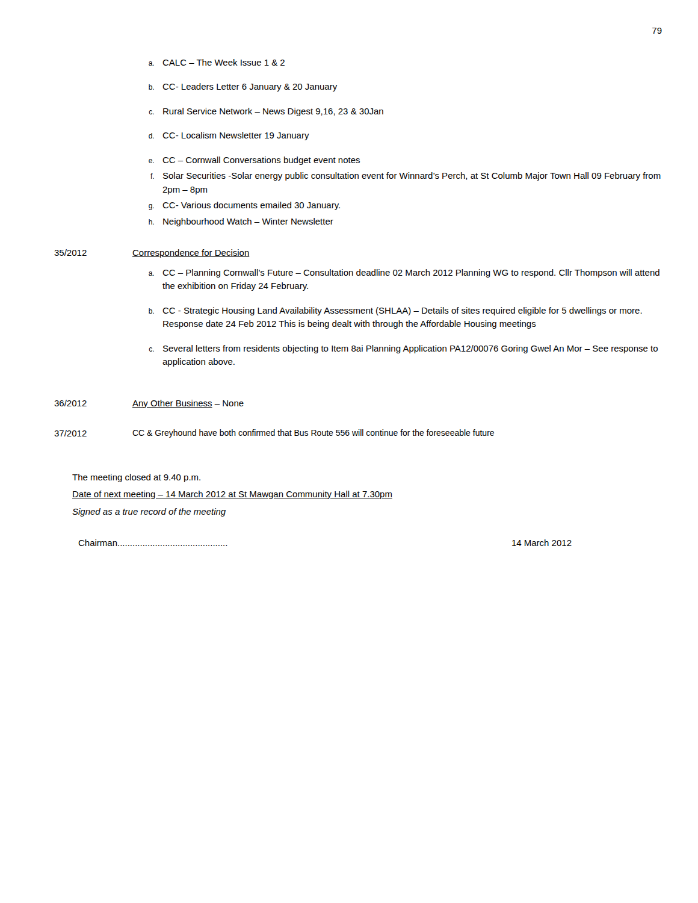79
CALC – The Week Issue 1 & 2
CC- Leaders Letter 6 January & 20 January
Rural Service Network – News Digest 9,16, 23 & 30Jan
CC- Localism Newsletter 19 January
CC – Cornwall Conversations budget event notes
Solar Securities -Solar energy public consultation event for Winnard’s Perch, at St Columb Major Town Hall 09 February from 2pm – 8pm
CC- Various documents emailed 30 January.
Neighbourhood Watch – Winter Newsletter
35/2012
Correspondence for Decision
CC – Planning Cornwall’s Future – Consultation deadline 02 March 2012 Planning WG to respond. Cllr Thompson will attend the exhibition on Friday 24 February.
CC - Strategic Housing Land Availability Assessment (SHLAA) – Details of sites required eligible for 5 dwellings or more. Response date 24 Feb 2012 This is being dealt with through the Affordable Housing meetings
Several letters from residents objecting to Item 8ai Planning Application PA12/00076 Goring Gwel An Mor – See response to application above.
36/2012
Any Other Business – None
37/2012
CC & Greyhound have both confirmed that Bus Route 556 will continue for the foreseeable future
The meeting closed at 9.40 p.m.
Date of next meeting – 14 March 2012 at St Mawgan Community Hall at 7.30pm
Signed as a true record of the meeting
Chairman............................................ 14 March 2012